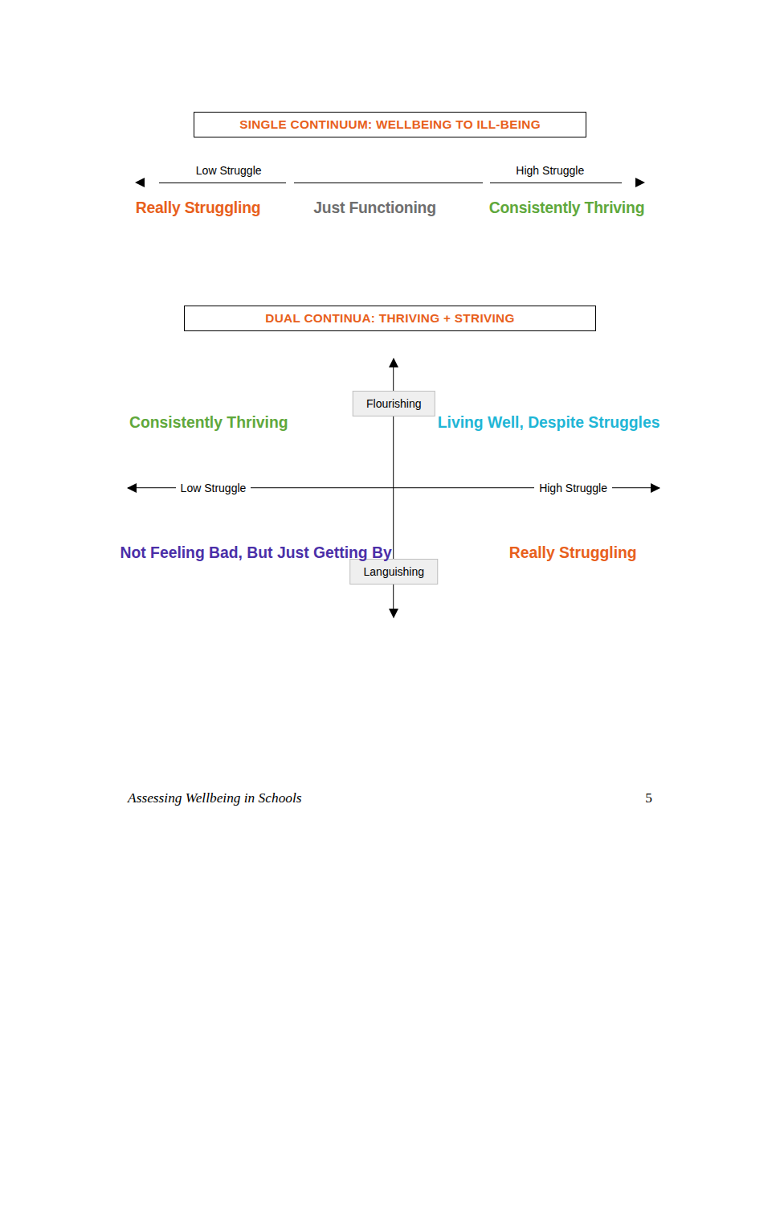SINGLE CONTINUUM: WELLBEING TO ILL-BEING
Low Struggle High Struggle
Really Struggling Just Functioning Consistently Thriving
DUAL CONTINUA: THRIVING + STRIVING
Flourishing
Languishing
Low Struggle High Struggle Consistently Thriving Living Well, Despite Struggles Not Feeling Bad, But Just Getting By Really Struggling
Assessing Wellbeing in Schools 5